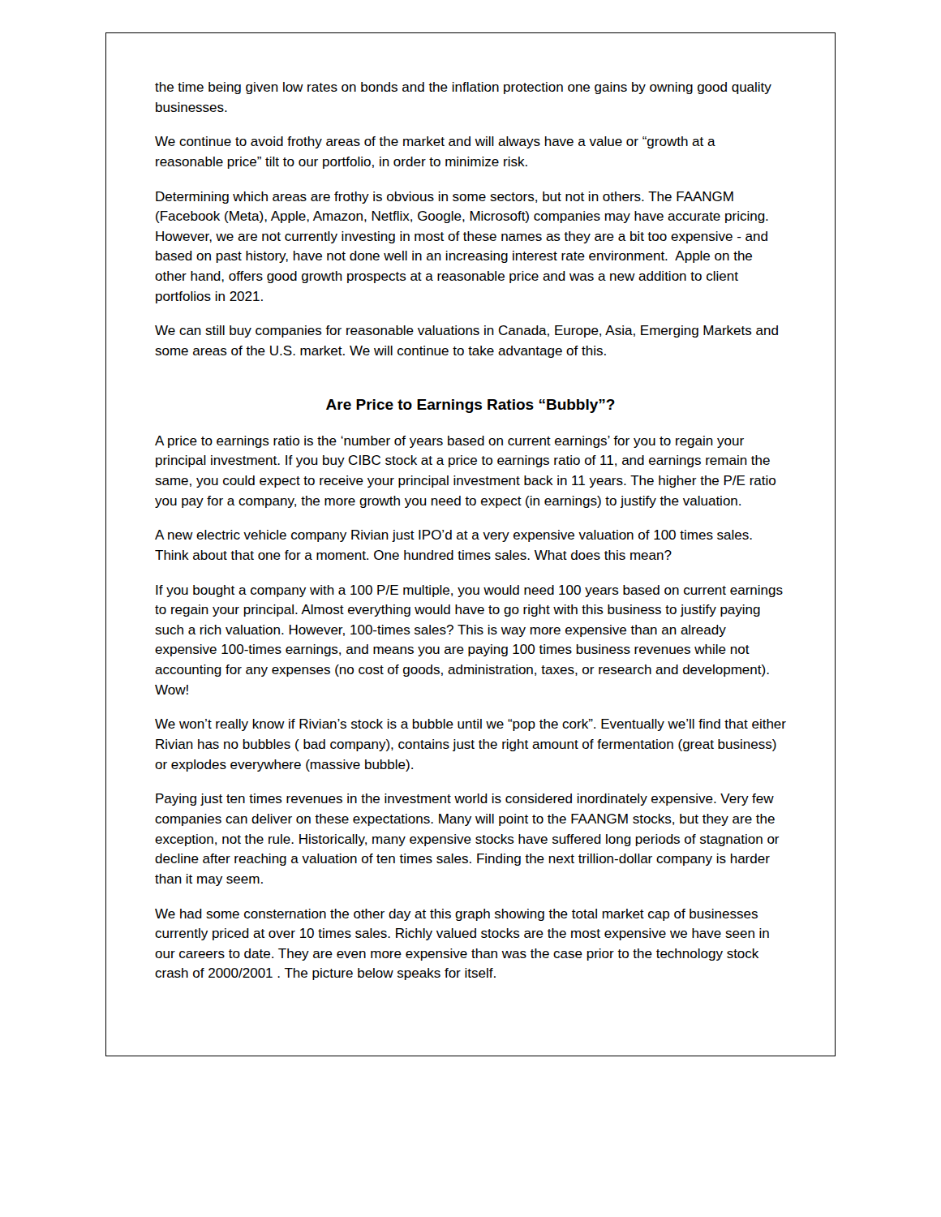the time being given low rates on bonds and the inflation protection one gains by owning good quality businesses.
We continue to avoid frothy areas of the market and will always have a value or “growth at a reasonable price” tilt to our portfolio, in order to minimize risk.
Determining which areas are frothy is obvious in some sectors, but not in others. The FAANGM (Facebook (Meta), Apple, Amazon, Netflix, Google, Microsoft) companies may have accurate pricing. However, we are not currently investing in most of these names as they are a bit too expensive - and based on past history, have not done well in an increasing interest rate environment. Apple on the other hand, offers good growth prospects at a reasonable price and was a new addition to client portfolios in 2021.
We can still buy companies for reasonable valuations in Canada, Europe, Asia, Emerging Markets and some areas of the U.S. market. We will continue to take advantage of this.
Are Price to Earnings Ratios “Bubbly”?
A price to earnings ratio is the ‘number of years based on current earnings’ for you to regain your principal investment. If you buy CIBC stock at a price to earnings ratio of 11, and earnings remain the same, you could expect to receive your principal investment back in 11 years. The higher the P/E ratio you pay for a company, the more growth you need to expect (in earnings) to justify the valuation.
A new electric vehicle company Rivian just IPO’d at a very expensive valuation of 100 times sales. Think about that one for a moment. One hundred times sales. What does this mean?
If you bought a company with a 100 P/E multiple, you would need 100 years based on current earnings to regain your principal. Almost everything would have to go right with this business to justify paying such a rich valuation. However, 100-times sales? This is way more expensive than an already expensive 100-times earnings, and means you are paying 100 times business revenues while not accounting for any expenses (no cost of goods, administration, taxes, or research and development). Wow!
We won’t really know if Rivian’s stock is a bubble until we “pop the cork”. Eventually we’ll find that either Rivian has no bubbles ( bad company), contains just the right amount of fermentation (great business) or explodes everywhere (massive bubble).
Paying just ten times revenues in the investment world is considered inordinately expensive. Very few companies can deliver on these expectations. Many will point to the FAANGM stocks, but they are the exception, not the rule. Historically, many expensive stocks have suffered long periods of stagnation or decline after reaching a valuation of ten times sales. Finding the next trillion-dollar company is harder than it may seem.
We had some consternation the other day at this graph showing the total market cap of businesses currently priced at over 10 times sales. Richly valued stocks are the most expensive we have seen in our careers to date. They are even more expensive than was the case prior to the technology stock crash of 2000/2001 . The picture below speaks for itself.